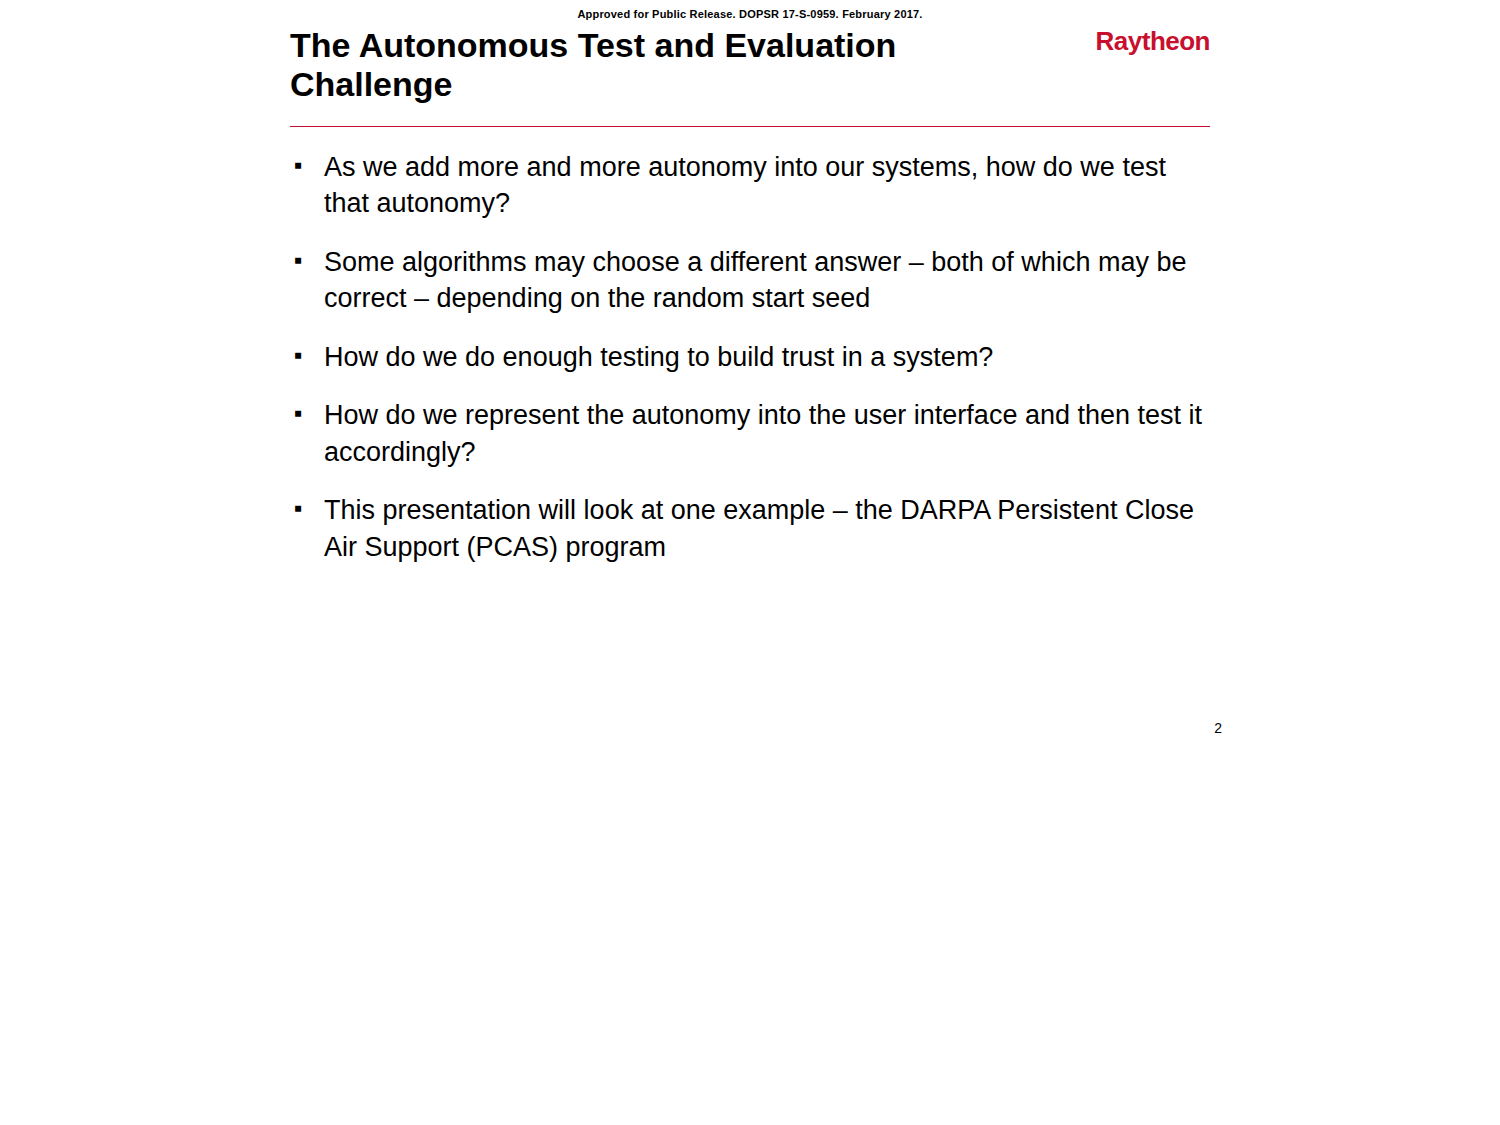Approved for Public Release. DOPSR 17-S-0959. February 2017.
The Autonomous Test and Evaluation Challenge
Raytheon
As we add more and more autonomy into our systems, how do we test that autonomy?
Some algorithms may choose a different answer – both of which may be correct – depending on the random start seed
How do we do enough testing to build trust in a system?
How do we represent the autonomy into the user interface and then test it accordingly?
This presentation will look at one example – the DARPA Persistent Close Air Support (PCAS) program
2